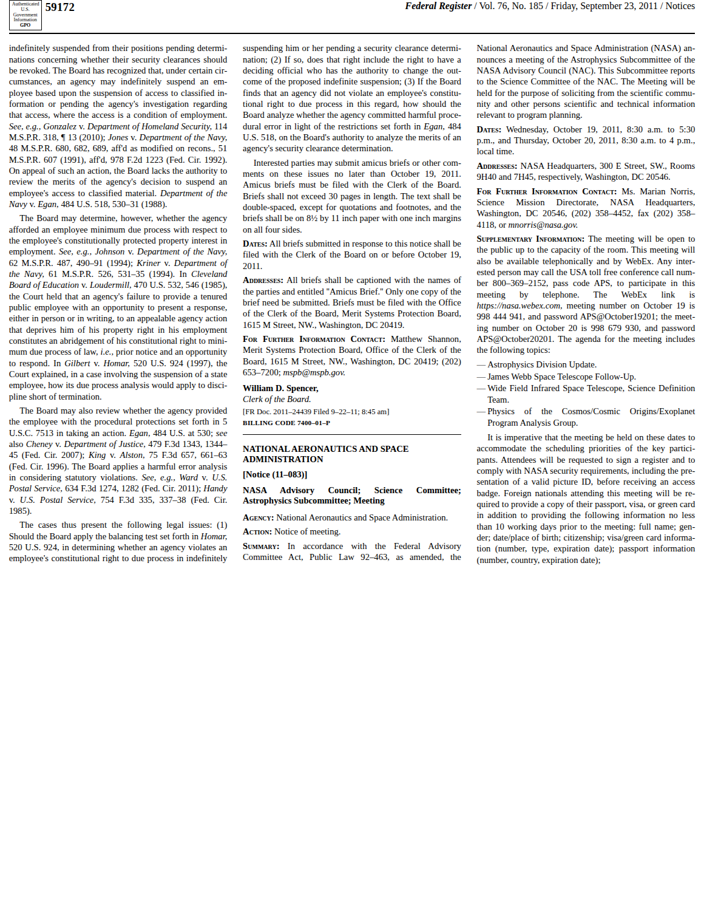Authenticated
U.S. Government
Information
GPO
59172
Federal Register / Vol. 76, No. 185 / Friday, September 23, 2011 / Notices
indefinitely suspended from their positions pending determinations concerning whether their security clearances should be revoked. The Board has recognized that, under certain circumstances, an agency may indefinitely suspend an employee based upon the suspension of access to classified information or pending the agency's investigation regarding that access, where the access is a condition of employment. See, e.g., Gonzalez v. Department of Homeland Security, 114 M.S.P.R. 318, ¶ 13 (2010); Jones v. Department of the Navy, 48 M.S.P.R. 680, 682, 689, aff'd as modified on recons., 51 M.S.P.R. 607 (1991), aff'd, 978 F.2d 1223 (Fed. Cir. 1992). On appeal of such an action, the Board lacks the authority to review the merits of the agency's decision to suspend an employee's access to classified material. Department of the Navy v. Egan, 484 U.S. 518, 530–31 (1988).
The Board may determine, however, whether the agency afforded an employee minimum due process with respect to the employee's constitutionally protected property interest in employment. See, e.g., Johnson v. Department of the Navy, 62 M.S.P.R. 487, 490–91 (1994); Kriner v. Department of the Navy, 61 M.S.P.R. 526, 531–35 (1994). In Cleveland Board of Education v. Loudermill, 470 U.S. 532, 546 (1985), the Court held that an agency's failure to provide a tenured public employee with an opportunity to present a response, either in person or in writing, to an appealable agency action that deprives him of his property right in his employment constitutes an abridgement of his constitutional right to minimum due process of law, i.e., prior notice and an opportunity to respond. In Gilbert v. Homar, 520 U.S. 924 (1997), the Court explained, in a case involving the suspension of a state employee, how its due process analysis would apply to discipline short of termination.
The Board may also review whether the agency provided the employee with the procedural protections set forth in 5 U.S.C. 7513 in taking an action. Egan, 484 U.S. at 530; see also Cheney v. Department of Justice, 479 F.3d 1343, 1344–45 (Fed. Cir. 2007); King v. Alston, 75 F.3d 657, 661–63 (Fed. Cir. 1996). The Board applies a harmful error analysis in considering statutory violations. See, e.g., Ward v. U.S. Postal Service, 634 F.3d 1274, 1282 (Fed. Cir. 2011); Handy v. U.S. Postal Service, 754 F.3d 335, 337–38 (Fed. Cir. 1985).
The cases thus present the following legal issues: (1) Should the Board apply the balancing test set forth in Homar, 520 U.S. 924, in determining whether an agency violates an employee's constitutional right to due process in indefinitely suspending him or her pending a security clearance determination; (2) If so, does that right include the right to have a deciding official who has the authority to change the outcome of the proposed indefinite suspension; (3) If the Board finds that an agency did not violate an employee's constitutional right to due process in this regard, how should the Board analyze whether the agency committed harmful procedural error in light of the restrictions set forth in Egan, 484 U.S. 518, on the Board's authority to analyze the merits of an agency's security clearance determination.
Interested parties may submit amicus briefs or other comments on these issues no later than October 19, 2011. Amicus briefs must be filed with the Clerk of the Board. Briefs shall not exceed 30 pages in length. The text shall be double-spaced, except for quotations and footnotes, and the briefs shall be on 8½ by 11 inch paper with one inch margins on all four sides.
Dates: All briefs submitted in response to this notice shall be filed with the Clerk of the Board on or before October 19, 2011.
Addresses: All briefs shall be captioned with the names of the parties and entitled ''Amicus Brief.'' Only one copy of the brief need be submitted. Briefs must be filed with the Office of the Clerk of the Board, Merit Systems Protection Board, 1615 M Street, NW., Washington, DC 20419.
For Further Information Contact: Matthew Shannon, Merit Systems Protection Board, Office of the Clerk of the Board, 1615 M Street, NW., Washington, DC 20419; (202) 653–7200; mspb@mspb.gov.
William D. Spencer,
Clerk of the Board.
[FR Doc. 2011–24439 Filed 9–22–11; 8:45 am]
BILLING CODE 7400–01–P
NATIONAL AERONAUTICS AND SPACE ADMINISTRATION
[Notice (11–083)]
NASA Advisory Council; Science Committee; Astrophysics Subcommittee; Meeting
Agency: National Aeronautics and Space Administration.
Action: Notice of meeting.
Summary: In accordance with the Federal Advisory Committee Act, Public Law 92–463, as amended, the National Aeronautics and Space Administration (NASA) announces a meeting of the Astrophysics Subcommittee of the NASA Advisory Council (NAC). This Subcommittee reports to the Science Committee of the NAC. The Meeting will be held for the purpose of soliciting from the scientific community and other persons scientific and technical information relevant to program planning.
Dates: Wednesday, October 19, 2011, 8:30 a.m. to 5:30 p.m., and Thursday, October 20, 2011, 8:30 a.m. to 4 p.m., local time.
Addresses: NASA Headquarters, 300 E Street, SW., Rooms 9H40 and 7H45, respectively, Washington, DC 20546.
For Further Information Contact: Ms. Marian Norris, Science Mission Directorate, NASA Headquarters, Washington, DC 20546, (202) 358–4452, fax (202) 358–4118, or mnorris@nasa.gov.
Supplementary Information: The meeting will be open to the public up to the capacity of the room. This meeting will also be available telephonically and by WebEx. Any interested person may call the USA toll free conference call number 800–369–2152, pass code APS, to participate in this meeting by telephone. The WebEx link is https://nasa.webex.com, meeting number on October 19 is 998 444 941, and password APS@October19201; the meeting number on October 20 is 998 679 930, and password APS@October20201. The agenda for the meeting includes the following topics:
Astrophysics Division Update.
James Webb Space Telescope Follow-Up.
Wide Field Infrared Space Telescope, Science Definition Team.
Physics of the Cosmos/Cosmic Origins/Exoplanet Program Analysis Group.
It is imperative that the meeting be held on these dates to accommodate the scheduling priorities of the key participants. Attendees will be requested to sign a register and to comply with NASA security requirements, including the presentation of a valid picture ID, before receiving an access badge. Foreign nationals attending this meeting will be required to provide a copy of their passport, visa, or green card in addition to providing the following information no less than 10 working days prior to the meeting: full name; gender; date/place of birth; citizenship; visa/green card information (number, type, expiration date); passport information (number, country, expiration date);